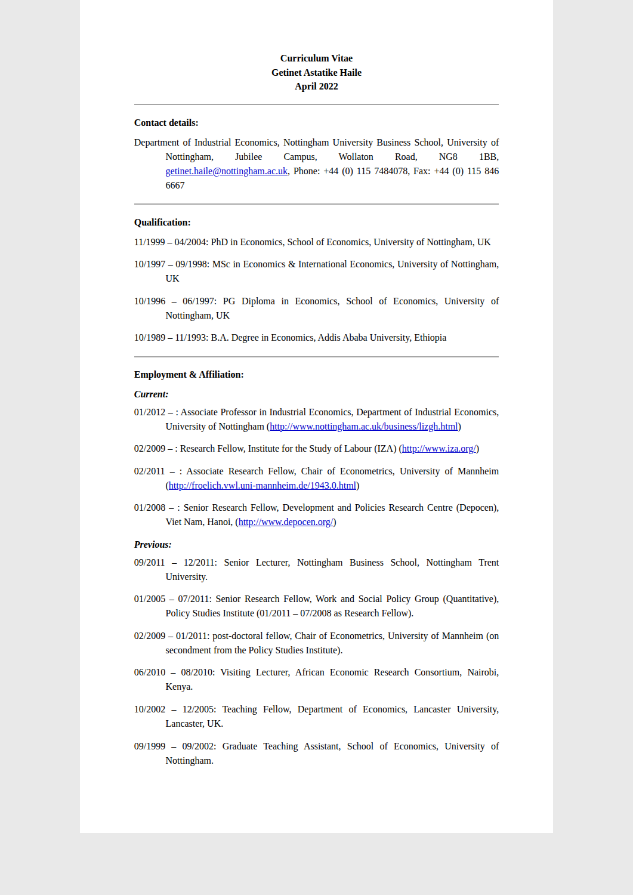Curriculum Vitae Getinet Astatike Haile April 2022
Contact details:
Department of Industrial Economics, Nottingham University Business School, University of Nottingham, Jubilee Campus, Wollaton Road, NG8 1BB, getinet.haile@nottingham.ac.uk, Phone: +44 (0) 115 7484078, Fax: +44 (0) 115 846 6667
Qualification:
11/1999 – 04/2004: PhD in Economics, School of Economics, University of Nottingham, UK
10/1997 – 09/1998: MSc in Economics & International Economics, University of Nottingham, UK
10/1996 – 06/1997: PG Diploma in Economics, School of Economics, University of Nottingham, UK
10/1989 – 11/1993: B.A. Degree in Economics, Addis Ababa University, Ethiopia
Employment & Affiliation:
Current:
01/2012 – : Associate Professor in Industrial Economics, Department of Industrial Economics, University of Nottingham (http://www.nottingham.ac.uk/business/lizgh.html)
02/2009 – : Research Fellow, Institute for the Study of Labour (IZA) (http://www.iza.org/)
02/2011 – : Associate Research Fellow, Chair of Econometrics, University of Mannheim (http://froelich.vwl.uni-mannheim.de/1943.0.html)
01/2008 – : Senior Research Fellow, Development and Policies Research Centre (Depocen), Viet Nam, Hanoi, (http://www.depocen.org/)
Previous:
09/2011 – 12/2011: Senior Lecturer, Nottingham Business School, Nottingham Trent University.
01/2005 – 07/2011: Senior Research Fellow, Work and Social Policy Group (Quantitative), Policy Studies Institute (01/2011 – 07/2008 as Research Fellow).
02/2009 – 01/2011: post-doctoral fellow, Chair of Econometrics, University of Mannheim (on secondment from the Policy Studies Institute).
06/2010 – 08/2010: Visiting Lecturer, African Economic Research Consortium, Nairobi, Kenya.
10/2002 – 12/2005: Teaching Fellow, Department of Economics, Lancaster University, Lancaster, UK.
09/1999 – 09/2002: Graduate Teaching Assistant, School of Economics, University of Nottingham.